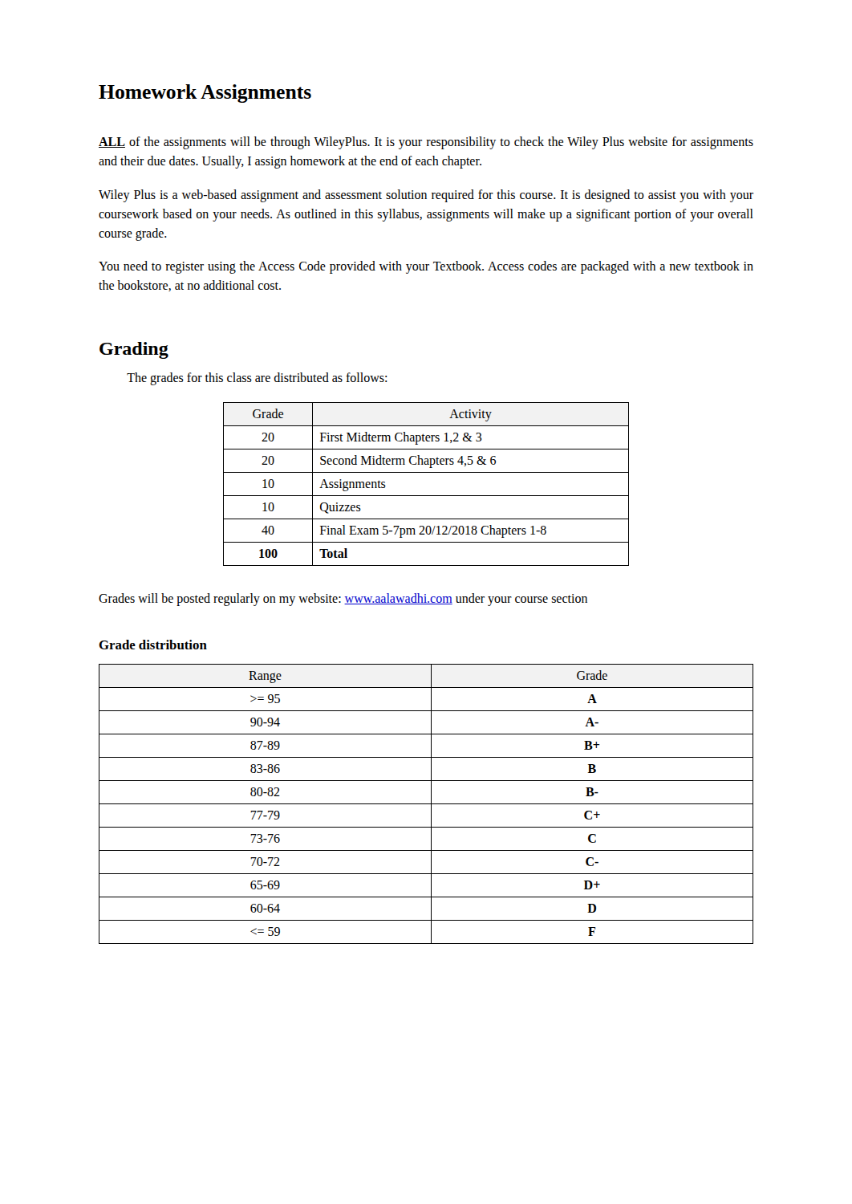Homework Assignments
ALL of the assignments will be through WileyPlus. It is your responsibility to check the Wiley Plus website for assignments and their due dates. Usually, I assign homework at the end of each chapter.
Wiley Plus is a web-based assignment and assessment solution required for this course. It is designed to assist you with your coursework based on your needs. As outlined in this syllabus, assignments will make up a significant portion of your overall course grade.
You need to register using the Access Code provided with your Textbook. Access codes are packaged with a new textbook in the bookstore, at no additional cost.
Grading
The grades for this class are distributed as follows:
| Grade | Activity |
| --- | --- |
| 20 | First Midterm Chapters 1,2 & 3 |
| 20 | Second Midterm Chapters 4,5 & 6 |
| 10 | Assignments |
| 10 | Quizzes |
| 40 | Final Exam 5-7pm 20/12/2018 Chapters 1-8 |
| 100 | Total |
Grades will be posted regularly on my website: www.aalawadhi.com under your course section
Grade distribution
| Range | Grade |
| --- | --- |
| >= 95 | A |
| 90-94 | A- |
| 87-89 | B+ |
| 83-86 | B |
| 80-82 | B- |
| 77-79 | C+ |
| 73-76 | C |
| 70-72 | C- |
| 65-69 | D+ |
| 60-64 | D |
| <= 59 | F |